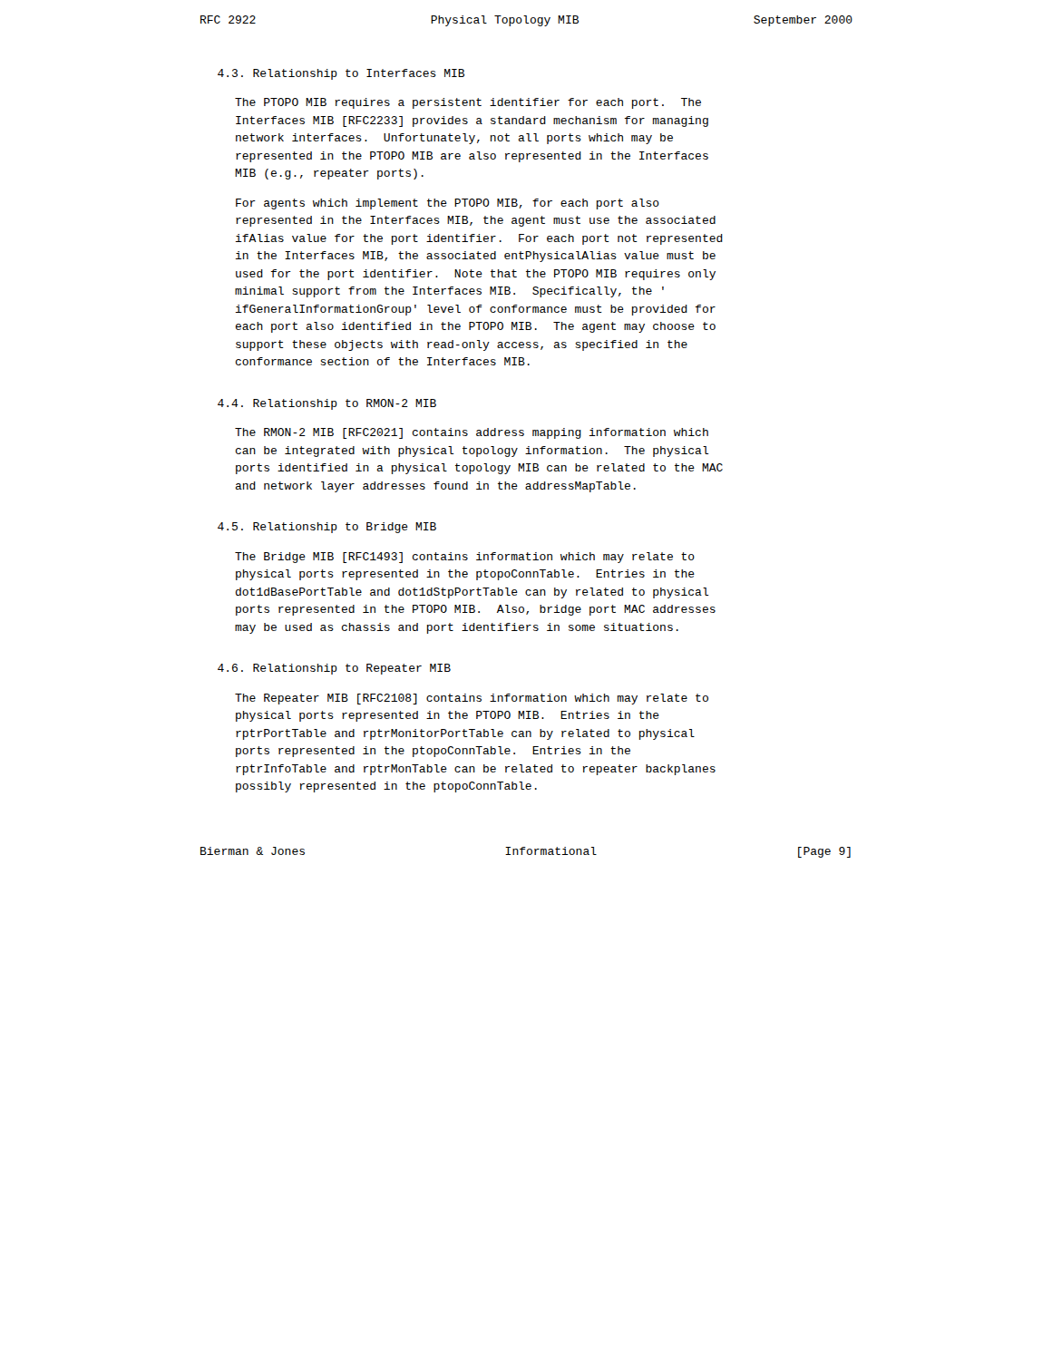RFC 2922 Physical Topology MIB September 2000
4.3. Relationship to Interfaces MIB
The PTOPO MIB requires a persistent identifier for each port. The Interfaces MIB [RFC2233] provides a standard mechanism for managing network interfaces. Unfortunately, not all ports which may be represented in the PTOPO MIB are also represented in the Interfaces MIB (e.g., repeater ports).
For agents which implement the PTOPO MIB, for each port also represented in the Interfaces MIB, the agent must use the associated ifAlias value for the port identifier. For each port not represented in the Interfaces MIB, the associated entPhysicalAlias value must be used for the port identifier. Note that the PTOPO MIB requires only minimal support from the Interfaces MIB. Specifically, the ' ifGeneralInformationGroup' level of conformance must be provided for each port also identified in the PTOPO MIB. The agent may choose to support these objects with read-only access, as specified in the conformance section of the Interfaces MIB.
4.4. Relationship to RMON-2 MIB
The RMON-2 MIB [RFC2021] contains address mapping information which can be integrated with physical topology information. The physical ports identified in a physical topology MIB can be related to the MAC and network layer addresses found in the addressMapTable.
4.5. Relationship to Bridge MIB
The Bridge MIB [RFC1493] contains information which may relate to physical ports represented in the ptopoConnTable. Entries in the dot1dBasePortTable and dot1dStpPortTable can by related to physical ports represented in the PTOPO MIB. Also, bridge port MAC addresses may be used as chassis and port identifiers in some situations.
4.6. Relationship to Repeater MIB
The Repeater MIB [RFC2108] contains information which may relate to physical ports represented in the PTOPO MIB. Entries in the rptrPortTable and rptrMonitorPortTable can by related to physical ports represented in the ptopoConnTable. Entries in the rptrInfoTable and rptrMonTable can be related to repeater backplanes possibly represented in the ptopoConnTable.
Bierman & Jones Informational [Page 9]